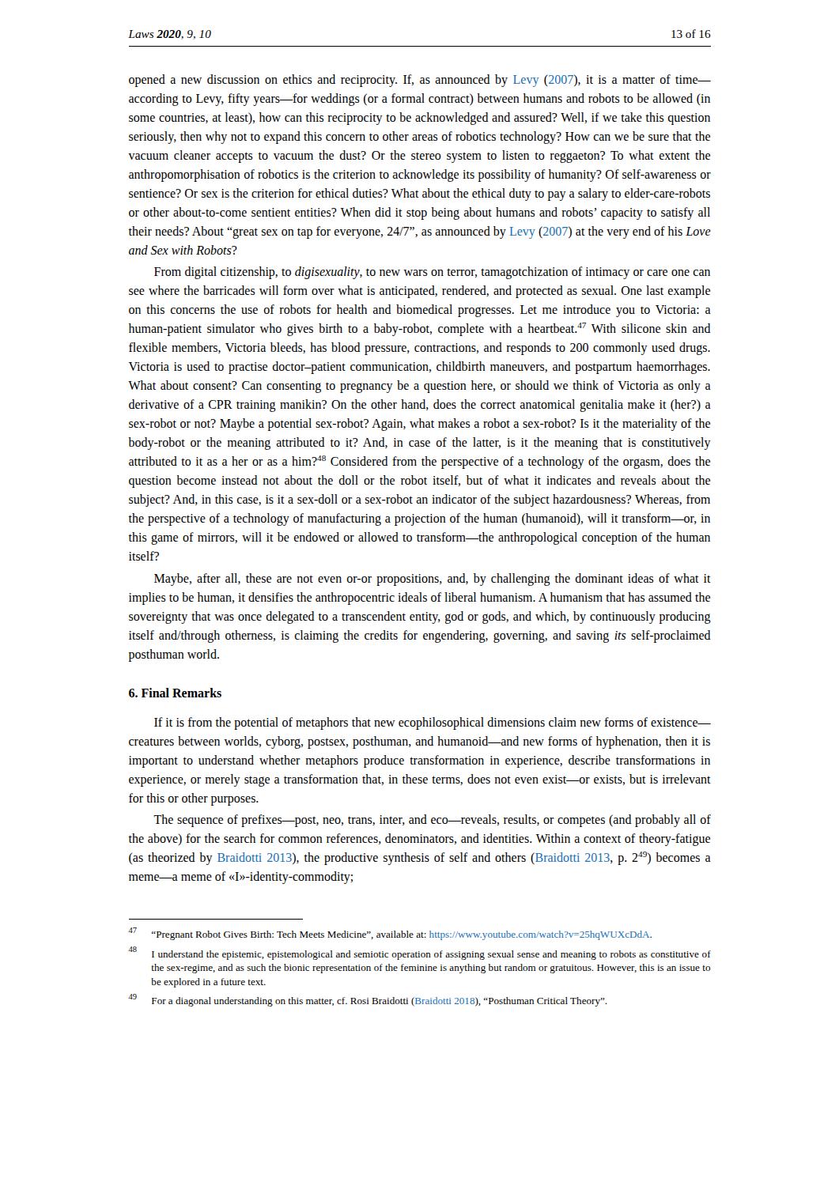Laws 2020, 9, 10 13 of 16
opened a new discussion on ethics and reciprocity. If, as announced by Levy (2007), it is a matter of time—according to Levy, fifty years—for weddings (or a formal contract) between humans and robots to be allowed (in some countries, at least), how can this reciprocity to be acknowledged and assured? Well, if we take this question seriously, then why not to expand this concern to other areas of robotics technology? How can we be sure that the vacuum cleaner accepts to vacuum the dust? Or the stereo system to listen to reggaeton? To what extent the anthropomorphisation of robotics is the criterion to acknowledge its possibility of humanity? Of self-awareness or sentience? Or sex is the criterion for ethical duties? What about the ethical duty to pay a salary to elder-care-robots or other about-to-come sentient entities? When did it stop being about humans and robots’ capacity to satisfy all their needs? About “great sex on tap for everyone, 24/7”, as announced by Levy (2007) at the very end of his Love and Sex with Robots?
From digital citizenship, to digisexuality, to new wars on terror, tamagotchization of intimacy or care one can see where the barricades will form over what is anticipated, rendered, and protected as sexual. One last example on this concerns the use of robots for health and biomedical progresses. Let me introduce you to Victoria: a human-patient simulator who gives birth to a baby-robot, complete with a heartbeat.47 With silicone skin and flexible members, Victoria bleeds, has blood pressure, contractions, and responds to 200 commonly used drugs. Victoria is used to practise doctor–patient communication, childbirth maneuvers, and postpartum haemorrhages. What about consent? Can consenting to pregnancy be a question here, or should we think of Victoria as only a derivative of a CPR training manikin? On the other hand, does the correct anatomical genitalia make it (her?) a sex-robot or not? Maybe a potential sex-robot? Again, what makes a robot a sex-robot? Is it the materiality of the body-robot or the meaning attributed to it? And, in case of the latter, is it the meaning that is constitutively attributed to it as a her or as a him?48 Considered from the perspective of a technology of the orgasm, does the question become instead not about the doll or the robot itself, but of what it indicates and reveals about the subject? And, in this case, is it a sex-doll or a sex-robot an indicator of the subject hazardousness? Whereas, from the perspective of a technology of manufacturing a projection of the human (humanoid), will it transform—or, in this game of mirrors, will it be endowed or allowed to transform—the anthropological conception of the human itself?
Maybe, after all, these are not even or-or propositions, and, by challenging the dominant ideas of what it implies to be human, it densifies the anthropocentric ideals of liberal humanism. A humanism that has assumed the sovereignty that was once delegated to a transcendent entity, god or gods, and which, by continuously producing itself and/through otherness, is claiming the credits for engendering, governing, and saving its self-proclaimed posthuman world.
6. Final Remarks
If it is from the potential of metaphors that new ecophilosophical dimensions claim new forms of existence—creatures between worlds, cyborg, postsex, posthuman, and humanoid—and new forms of hyphenation, then it is important to understand whether metaphors produce transformation in experience, describe transformations in experience, or merely stage a transformation that, in these terms, does not even exist—or exists, but is irrelevant for this or other purposes.
The sequence of prefixes—post, neo, trans, inter, and eco—reveals, results, or competes (and probably all of the above) for the search for common references, denominators, and identities. Within a context of theory-fatigue (as theorized by Braidotti 2013), the productive synthesis of self and others (Braidotti 2013, p. 249) becomes a meme—a meme of «I»-identity-commodity;
“Pregnant Robot Gives Birth: Tech Meets Medicine”, available at: https://www.youtube.com/watch?v=25hqWUXcDdA.
I understand the epistemic, epistemological and semiotic operation of assigning sexual sense and meaning to robots as constitutive of the sex-regime, and as such the bionic representation of the feminine is anything but random or gratuitous. However, this is an issue to be explored in a future text.
For a diagonal understanding on this matter, cf. Rosi Braidotti (Braidotti 2018), “Posthuman Critical Theory”.